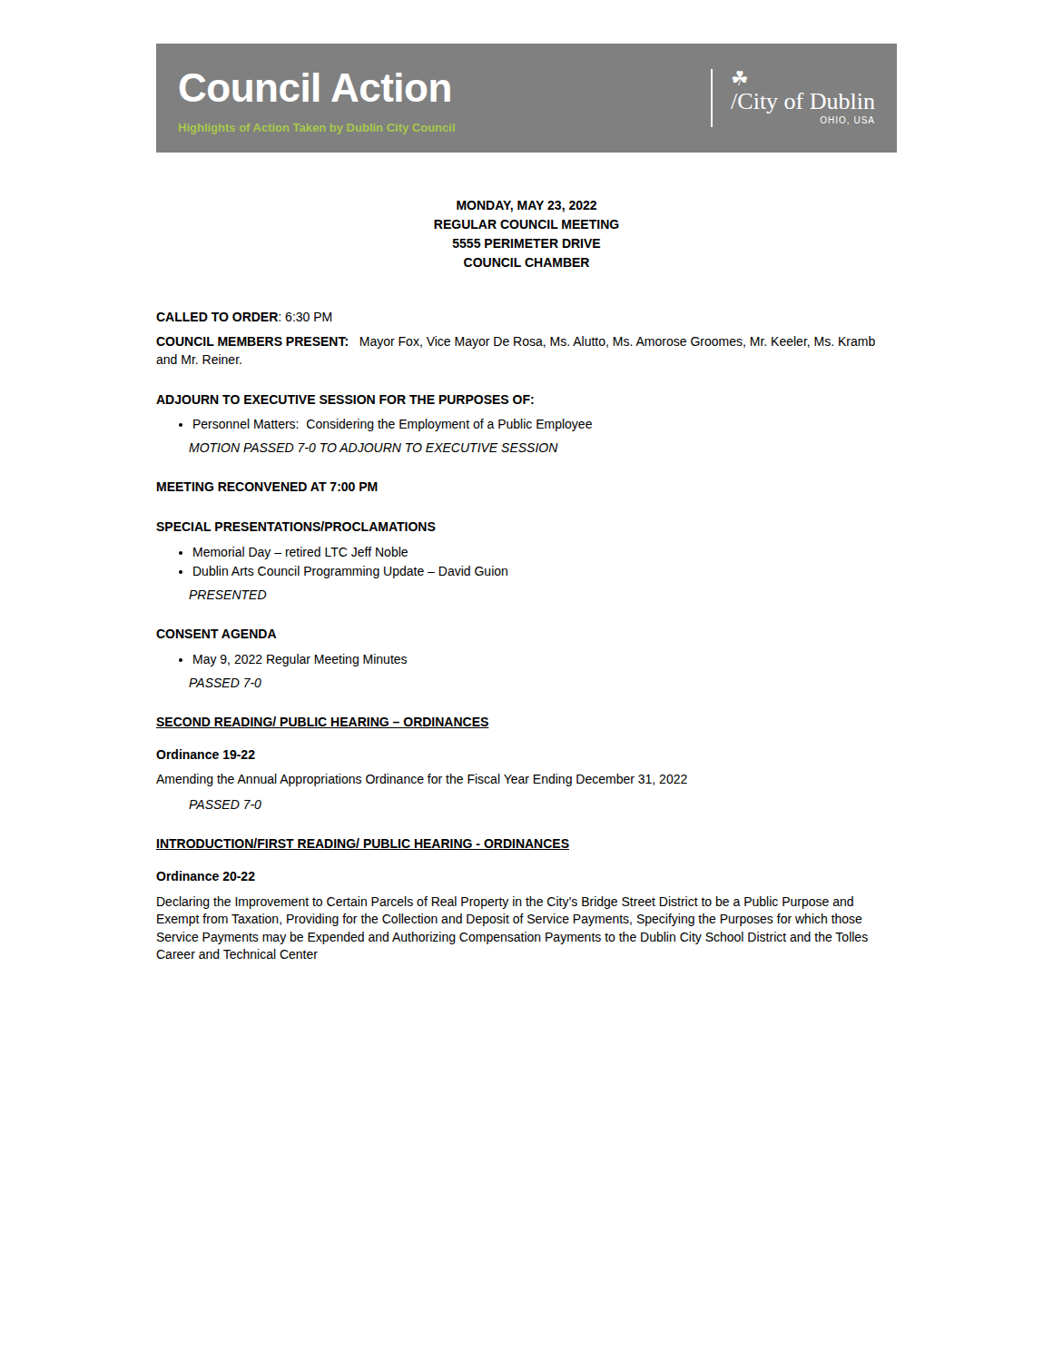Council Action
Highlights of Action Taken by Dublin City Council
☘
/City of Dublin
OHIO, USA
MONDAY, MAY 23, 2022
REGULAR COUNCIL MEETING
5555 PERIMETER DRIVE
COUNCIL CHAMBER
CALLED TO ORDER: 6:30 PM
COUNCIL MEMBERS PRESENT: Mayor Fox, Vice Mayor De Rosa, Ms. Alutto, Ms. Amorose Groomes, Mr. Keeler, Ms. Kramb and Mr. Reiner.
ADJOURN TO EXECUTIVE SESSION FOR THE PURPOSES OF:
Personnel Matters: Considering the Employment of a Public Employee
MOTION PASSED 7-0 TO ADJOURN TO EXECUTIVE SESSION
MEETING RECONVENED AT 7:00 PM
SPECIAL PRESENTATIONS/PROCLAMATIONS
Memorial Day – retired LTC Jeff Noble
Dublin Arts Council Programming Update – David Guion
PRESENTED
CONSENT AGENDA
May 9, 2022 Regular Meeting Minutes
PASSED 7-0
SECOND READING/ PUBLIC HEARING – ORDINANCES
Ordinance 19-22
Amending the Annual Appropriations Ordinance for the Fiscal Year Ending December 31, 2022
PASSED 7-0
INTRODUCTION/FIRST READING/ PUBLIC HEARING - ORDINANCES
Ordinance 20-22
Declaring the Improvement to Certain Parcels of Real Property in the City’s Bridge Street District to be a Public Purpose and Exempt from Taxation, Providing for the Collection and Deposit of Service Payments, Specifying the Purposes for which those Service Payments may be Expended and Authorizing Compensation Payments to the Dublin City School District and the Tolles Career and Technical Center